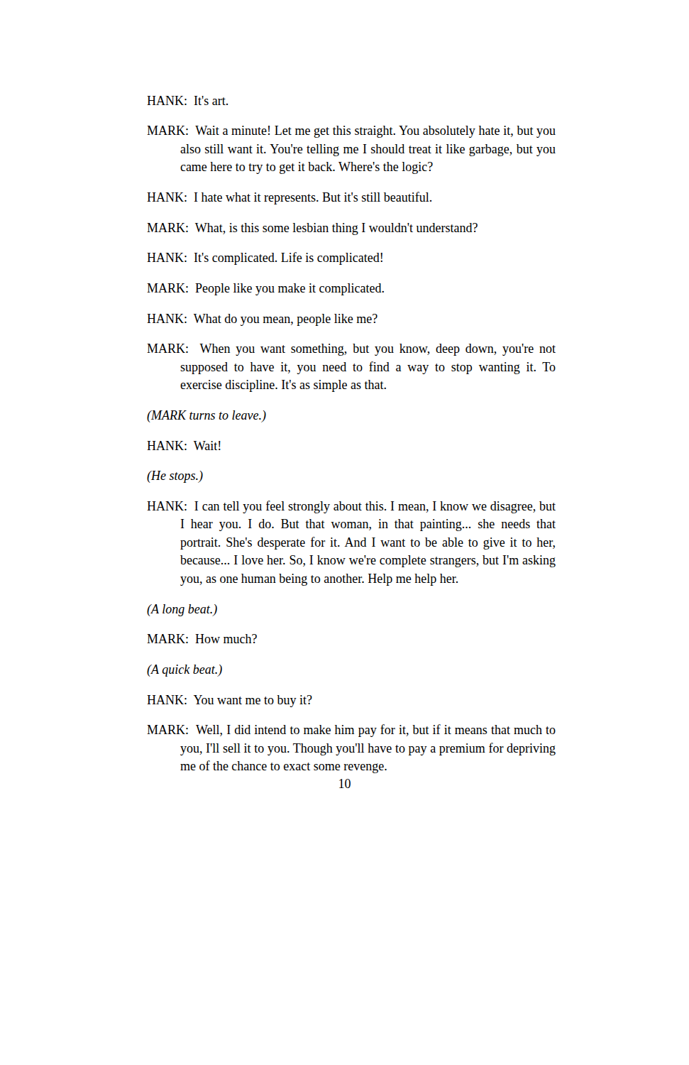HANK: It's art.
MARK: Wait a minute! Let me get this straight. You absolutely hate it, but you also still want it. You're telling me I should treat it like garbage, but you came here to try to get it back. Where's the logic?
HANK: I hate what it represents. But it's still beautiful.
MARK: What, is this some lesbian thing I wouldn't understand?
HANK: It's complicated. Life is complicated!
MARK: People like you make it complicated.
HANK: What do you mean, people like me?
MARK: When you want something, but you know, deep down, you're not supposed to have it, you need to find a way to stop wanting it. To exercise discipline. It's as simple as that.
(MARK turns to leave.)
HANK: Wait!
(He stops.)
HANK: I can tell you feel strongly about this. I mean, I know we disagree, but I hear you. I do. But that woman, in that painting... she needs that portrait. She's desperate for it. And I want to be able to give it to her, because... I love her. So, I know we're complete strangers, but I'm asking you, as one human being to another. Help me help her.
(A long beat.)
MARK: How much?
(A quick beat.)
HANK: You want me to buy it?
MARK: Well, I did intend to make him pay for it, but if it means that much to you, I'll sell it to you. Though you'll have to pay a premium for depriving me of the chance to exact some revenge.
10